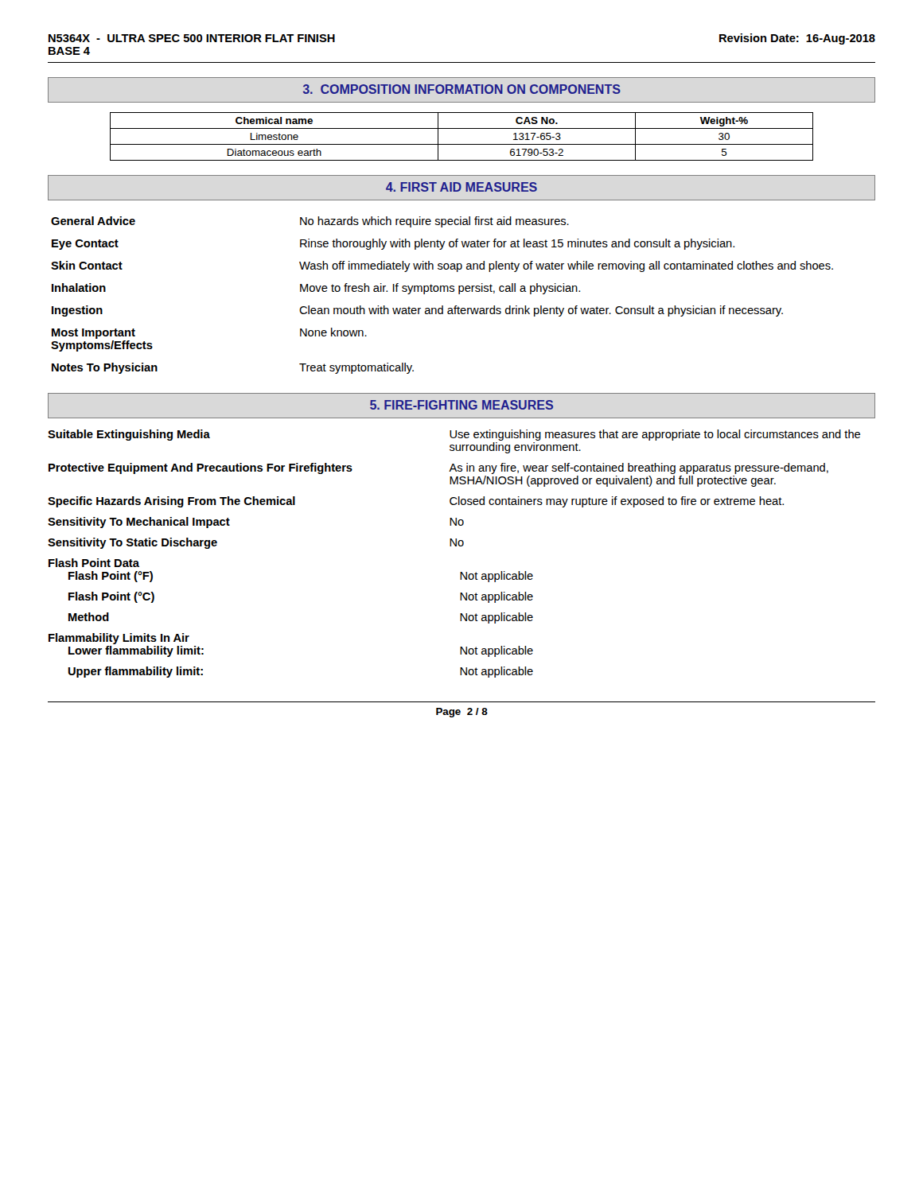N5364X - ULTRA SPEC 500 INTERIOR FLAT FINISH
BASE 4
Revision Date: 16-Aug-2018
3. COMPOSITION INFORMATION ON COMPONENTS
| Chemical name | CAS No. | Weight-% |
| --- | --- | --- |
| Limestone | 1317-65-3 | 30 |
| Diatomaceous earth | 61790-53-2 | 5 |
4. FIRST AID MEASURES
| General Advice | No hazards which require special first aid measures. |
| Eye Contact | Rinse thoroughly with plenty of water for at least 15 minutes and consult a physician. |
| Skin Contact | Wash off immediately with soap and plenty of water while removing all contaminated clothes and shoes. |
| Inhalation | Move to fresh air. If symptoms persist, call a physician. |
| Ingestion | Clean mouth with water and afterwards drink plenty of water. Consult a physician if necessary. |
| Most Important Symptoms/Effects | None known. |
| Notes To Physician | Treat symptomatically. |
5. FIRE-FIGHTING MEASURES
Suitable Extinguishing Media
Use extinguishing measures that are appropriate to local circumstances and the surrounding environment.
Protective Equipment And Precautions For Firefighters
As in any fire, wear self-contained breathing apparatus pressure-demand, MSHA/NIOSH (approved or equivalent) and full protective gear.
Specific Hazards Arising From The Chemical
Closed containers may rupture if exposed to fire or extreme heat.
Sensitivity To Mechanical Impact
No
Sensitivity To Static Discharge
No
Flash Point Data
Flash Point (°F)
Not applicable
Flash Point (°C)
Not applicable
Method
Not applicable
Flammability Limits In Air
Lower flammability limit:
Not applicable
Upper flammability limit:
Not applicable
Page 2 / 8